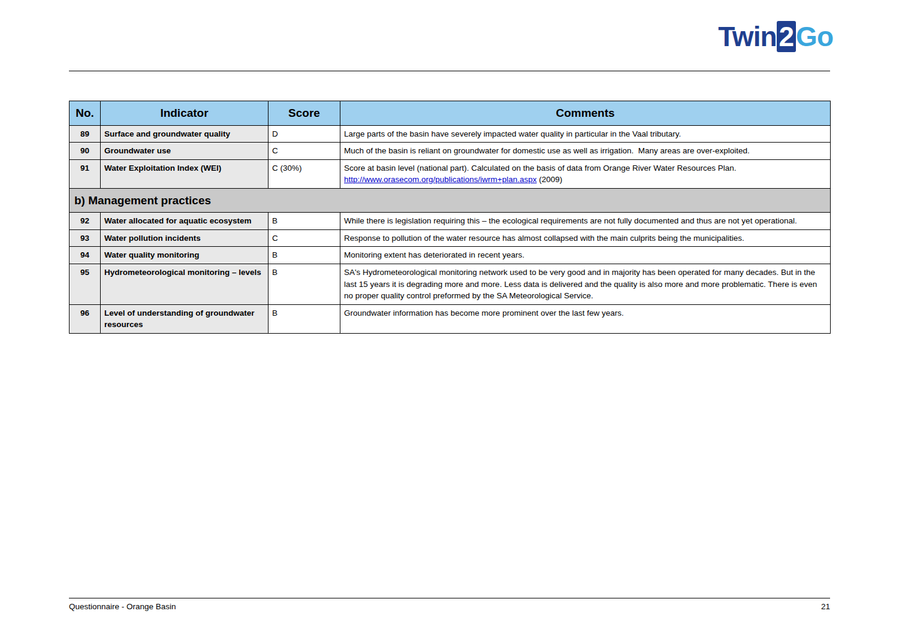Twin 2 Go
| No. | Indicator | Score | Comments |
| --- | --- | --- | --- |
| 89 | Surface and groundwater quality | D | Large parts of the basin have severely impacted water quality in particular in the Vaal tributary. |
| 90 | Groundwater use | C | Much of the basin is reliant on groundwater for domestic use as well as irrigation. Many areas are over-exploited. |
| 91 | Water Exploitation Index (WEI) | C (30%) | Score at basin level (national part). Calculated on the basis of data from Orange River Water Resources Plan. http://www.orasecom.org/publications/iwrm+plan.aspx (2009) |
| b) Management practices |
| 92 | Water allocated for aquatic ecosystem | B | While there is legislation requiring this – the ecological requirements are not fully documented and thus are not yet operational. |
| 93 | Water pollution incidents | C | Response to pollution of the water resource has almost collapsed with the main culprits being the municipalities. |
| 94 | Water quality monitoring | B | Monitoring extent has deteriorated in recent years. |
| 95 | Hydrometeorological monitoring – levels | B | SA's Hydrometeorological monitoring network used to be very good and in majority has been operated for many decades. But in the last 15 years it is degrading more and more. Less data is delivered and the quality is also more and more problematic. There is even no proper quality control preformed by the SA Meteorological Service. |
| 96 | Level of understanding of groundwater resources | B | Groundwater information has become more prominent over the last few years. |
Questionnaire - Orange Basin 21